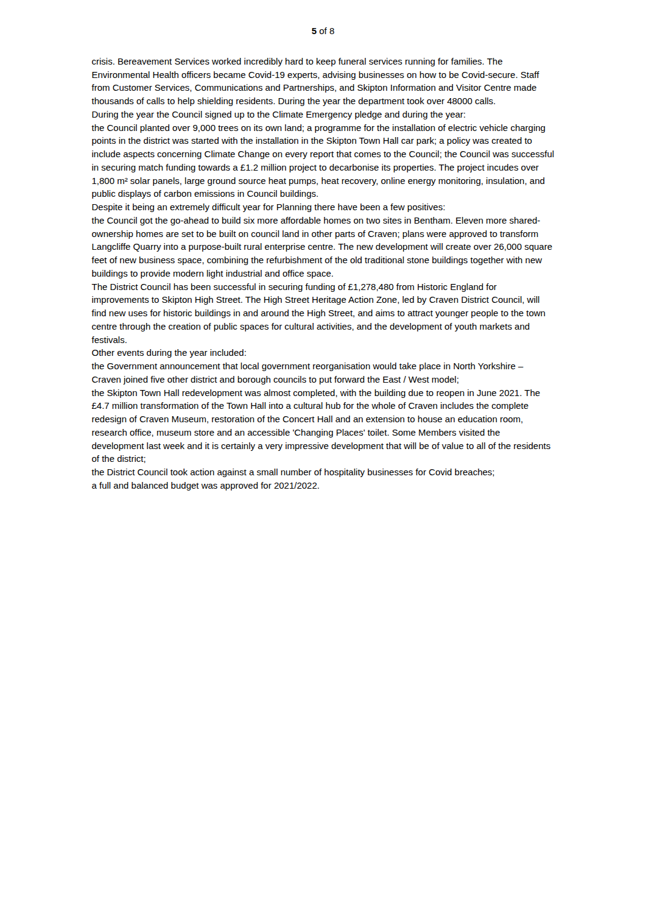5 of 8
crisis. Bereavement Services worked incredibly hard to keep funeral services running for families. The Environmental Health officers became Covid-19 experts, advising businesses on how to be Covid-secure. Staff from Customer Services, Communications and Partnerships, and Skipton Information and Visitor Centre made thousands of calls to help shielding residents. During the year the department took over 48000 calls.
During the year the Council signed up to the Climate Emergency pledge and during the year:
the Council planted over 9,000 trees on its own land; a programme for the installation of electric vehicle charging points in the district was started with the installation in the Skipton Town Hall car park; a policy was created to include aspects concerning Climate Change on every report that comes to the Council; the Council was successful in securing match funding towards a £1.2 million project to decarbonise its properties. The project incudes over 1,800 m² solar panels, large ground source heat pumps, heat recovery, online energy monitoring, insulation, and public displays of carbon emissions in Council buildings.
Despite it being an extremely difficult year for Planning there have been a few positives:
the Council got the go-ahead to build six more affordable homes on two sites in Bentham. Eleven more shared-ownership homes are set to be built on council land in other parts of Craven; plans were approved to transform Langcliffe Quarry into a purpose-built rural enterprise centre. The new development will create over 26,000 square feet of new business space, combining the refurbishment of the old traditional stone buildings together with new buildings to provide modern light industrial and office space.
The District Council has been successful in securing funding of £1,278,480 from Historic England for improvements to Skipton High Street. The High Street Heritage Action Zone, led by Craven District Council, will find new uses for historic buildings in and around the High Street, and aims to attract younger people to the town centre through the creation of public spaces for cultural activities, and the development of youth markets and festivals.
Other events during the year included:
the Government announcement that local government reorganisation would take place in North Yorkshire – Craven joined five other district and borough councils to put forward the East / West model;
the Skipton Town Hall redevelopment was almost completed, with the building due to reopen in June 2021. The £4.7 million transformation of the Town Hall into a cultural hub for the whole of Craven includes the complete redesign of Craven Museum, restoration of the Concert Hall and an extension to house an education room, research office, museum store and an accessible 'Changing Places' toilet. Some Members visited the development last week and it is certainly a very impressive development that will be of value to all of the residents of the district;
the District Council took action against a small number of hospitality businesses for Covid breaches;
a full and balanced budget was approved for 2021/2022.